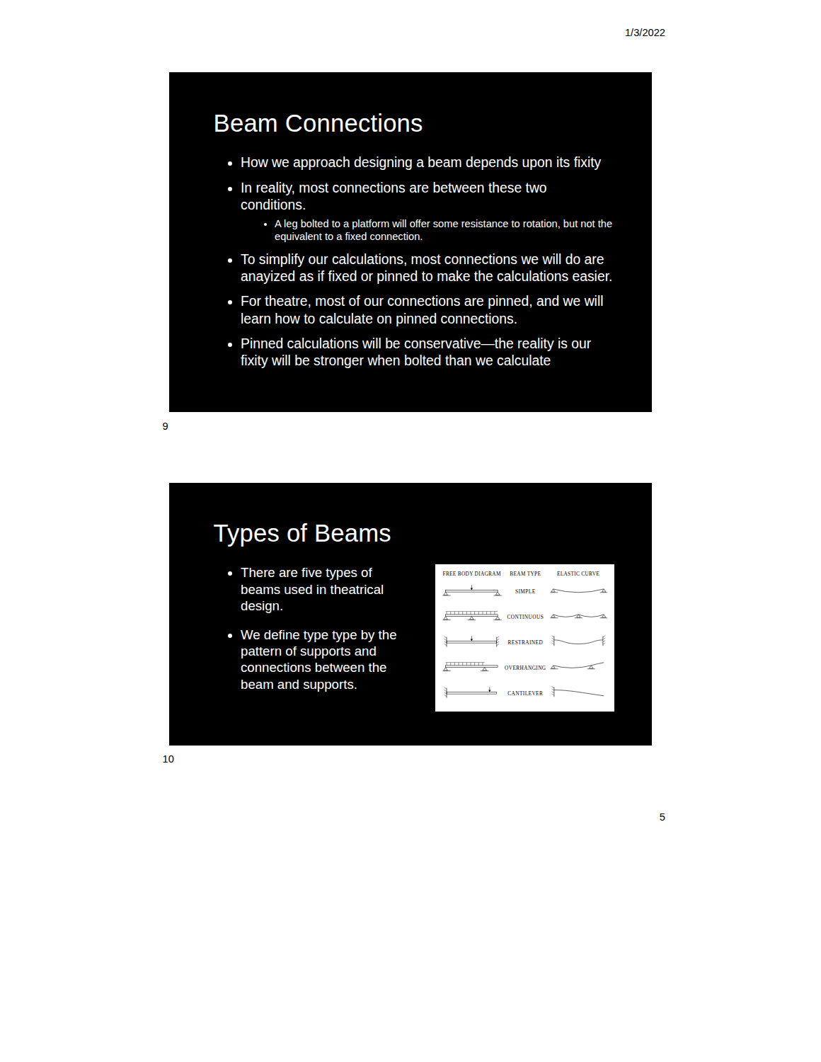1/3/2022
Beam Connections
How we approach designing a beam depends upon its fixity
In reality, most connections are between these two conditions.
A leg bolted to a platform will offer some resistance to rotation, but not the equivalent to a fixed connection.
To simplify our calculations, most connections we will do are anayized as if fixed or pinned to make the calculations easier.
For theatre, most of our connections are pinned, and we will learn how to calculate on pinned connections.
Pinned calculations will be conservative—the reality is our fixity will be stronger when bolted than we calculate
9
Types of Beams
There are five types of beams used in theatrical design.
We define type type by the pattern of supports and connections between the beam and supports.
| FREE BODY DIAGRAM | BEAM TYPE | ELASTIC CURVE |
| --- | --- | --- |
| | SIMPLE | |
| | CONTINUOUS | |
| | RESTRAINED | |
| | OVERHANGING | |
| | CANTILEVER | |
10
5